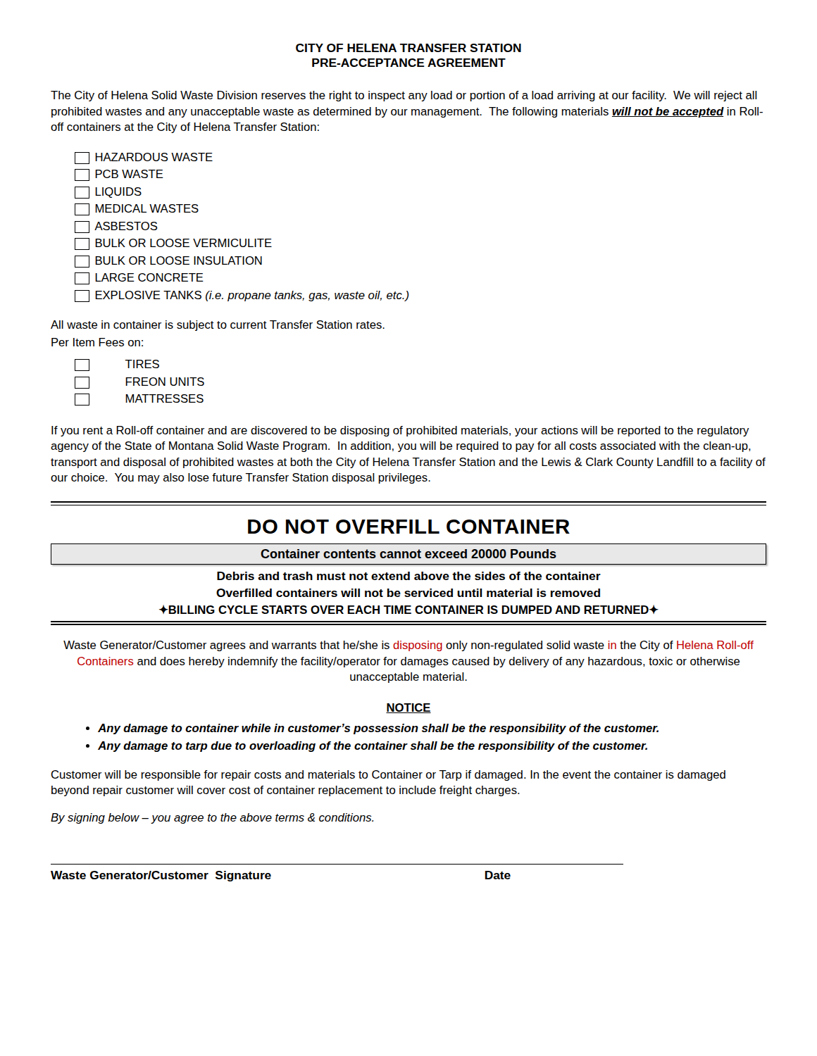CITY OF HELENA TRANSFER STATION
PRE-ACCEPTANCE AGREEMENT
The City of Helena Solid Waste Division reserves the right to inspect any load or portion of a load arriving at our facility. We will reject all prohibited wastes and any unacceptable waste as determined by our management. The following materials will not be accepted in Roll-off containers at the City of Helena Transfer Station:
| | HAZARDOUS WASTE |
| | PCB WASTE |
| | LIQUIDS |
| | MEDICAL WASTES |
| | ASBESTOS |
| | BULK OR LOOSE VERMICULITE |
| | BULK OR LOOSE INSULATION |
| | LARGE CONCRETE |
| | EXPLOSIVE TANKS (i.e. propane tanks, gas, waste oil, etc.) |
All waste in container is subject to current Transfer Station rates.
Per Item Fees on:
| | TIRES |
| | FREON UNITS |
| | MATTRESSES |
If you rent a Roll-off container and are discovered to be disposing of prohibited materials, your actions will be reported to the regulatory agency of the State of Montana Solid Waste Program. In addition, you will be required to pay for all costs associated with the clean-up, transport and disposal of prohibited wastes at both the City of Helena Transfer Station and the Lewis & Clark County Landfill to a facility of our choice. You may also lose future Transfer Station disposal privileges.
DO NOT OVERFILL CONTAINER
Container contents cannot exceed 20000 Pounds
Debris and trash must not extend above the sides of the container
Overfilled containers will not be serviced until material is removed
✦BILLING CYCLE STARTS OVER EACH TIME CONTAINER IS DUMPED AND RETURNED✦
Waste Generator/Customer agrees and warrants that he/she is disposing only non-regulated solid waste in the City of Helena Roll-off Containers and does hereby indemnify the facility/operator for damages caused by delivery of any hazardous, toxic or otherwise unacceptable material.
NOTICE
Any damage to container while in customer’s possession shall be the responsibility of the customer.
Any damage to tarp due to overloading of the container shall be the responsibility of the customer.
Customer will be responsible for repair costs and materials to Container or Tarp if damaged. In the event the container is damaged beyond repair customer will cover cost of container replacement to include freight charges.
By signing below – you agree to the above terms & conditions.
Waste Generator/Customer Signature Date